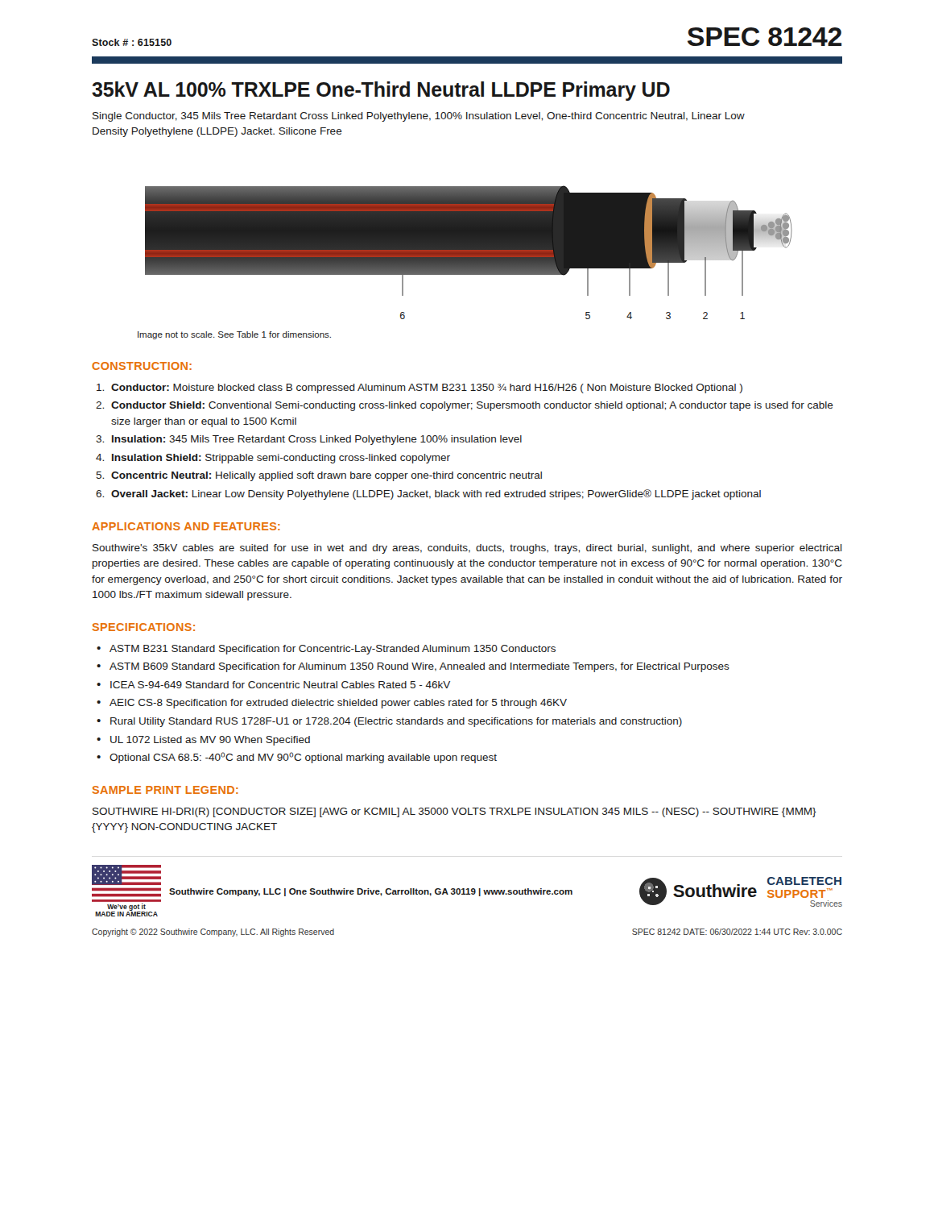Stock # : 615150
SPEC 81242
35kV AL 100% TRXLPE One-Third Neutral LLDPE Primary UD
Single Conductor, 345 Mils Tree Retardant Cross Linked Polyethylene, 100% Insulation Level, One-third Concentric Neutral, Linear Low Density Polyethylene (LLDPE) Jacket. Silicone Free
6 5 4 3 2 1
Image not to scale. See Table 1 for dimensions.
Construction:
Conductor: Moisture blocked class B compressed Aluminum ASTM B231 1350 ¾ hard H16/H26 ( Non Moisture Blocked Optional )
Conductor Shield: Conventional Semi-conducting cross-linked copolymer; Supersmooth conductor shield optional; A conductor tape is used for cable size larger than or equal to 1500 Kcmil
Insulation: 345 Mils Tree Retardant Cross Linked Polyethylene 100% insulation level
Insulation Shield: Strippable semi-conducting cross-linked copolymer
Concentric Neutral: Helically applied soft drawn bare copper one-third concentric neutral
Overall Jacket: Linear Low Density Polyethylene (LLDPE) Jacket, black with red extruded stripes; PowerGlide® LLDPE jacket optional
Applications and Features:
Southwire's 35kV cables are suited for use in wet and dry areas, conduits, ducts, troughs, trays, direct burial, sunlight, and where superior electrical properties are desired. These cables are capable of operating continuously at the conductor temperature not in excess of 90°C for normal operation. 130°C for emergency overload, and 250°C for short circuit conditions. Jacket types available that can be installed in conduit without the aid of lubrication. Rated for 1000 lbs./FT maximum sidewall pressure.
Specifications:
ASTM B231 Standard Specification for Concentric-Lay-Stranded Aluminum 1350 Conductors
ASTM B609 Standard Specification for Aluminum 1350 Round Wire, Annealed and Intermediate Tempers, for Electrical Purposes
ICEA S-94-649 Standard for Concentric Neutral Cables Rated 5 - 46kV
AEIC CS-8 Specification for extruded dielectric shielded power cables rated for 5 through 46KV
Rural Utility Standard RUS 1728F-U1 or 1728.204 (Electric standards and specifications for materials and construction)
UL 1072 Listed as MV 90 When Specified
Optional CSA 68.5: -40⁰C and MV 90⁰C optional marking available upon request
Sample Print Legend:
SOUTHWIRE HI-DRI(R) [CONDUCTOR SIZE] [AWG or KCMIL] AL 35000 VOLTS TRXLPE INSULATION 345 MILS -- (NESC) -- SOUTHWIRE {MMM} {YYYY} NON-CONDUCTING JACKET
We’ve got it
MADE IN AMERICA
Southwire Company, LLC | One Southwire Drive, Carrollton, GA 30119 | www.southwire.com
Southwire
CABLETECH
SUPPORT™
Services
Copyright © 2022 Southwire Company, LLC. All Rights Reserved
SPEC 81242 DATE: 06/30/2022 1:44 UTC Rev: 3.0.00C